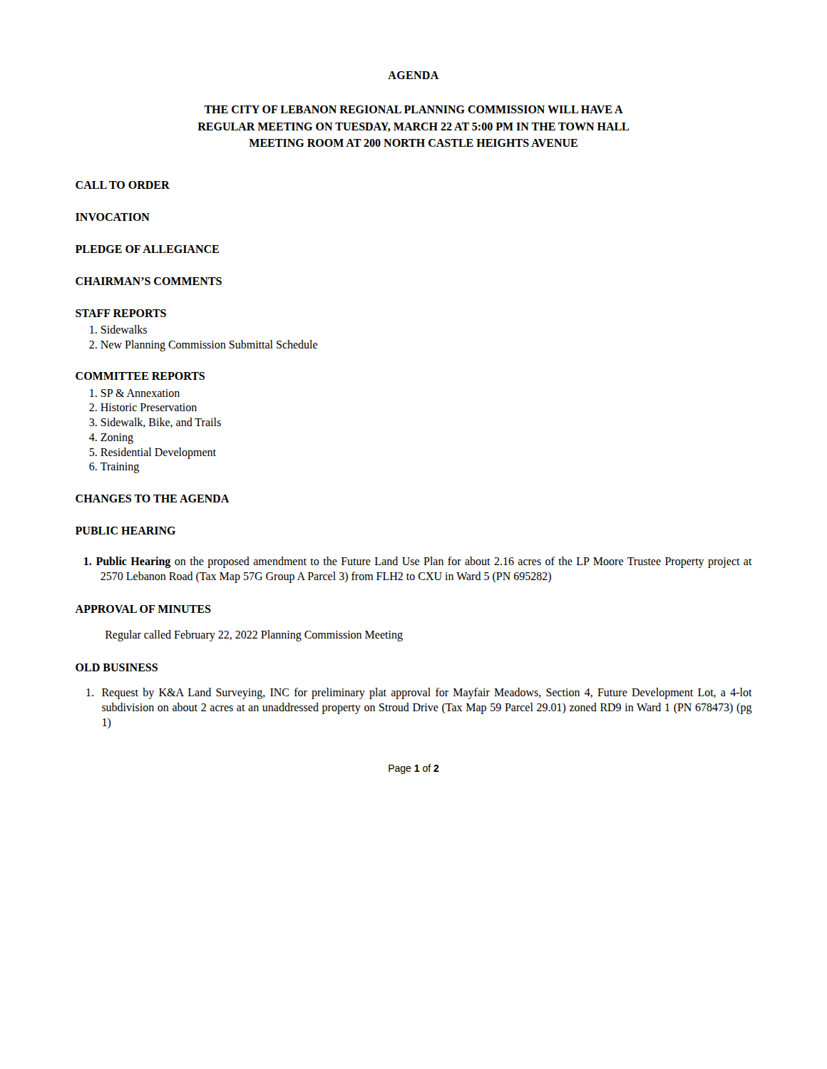AGENDA
THE CITY OF LEBANON REGIONAL PLANNING COMMISSION WILL HAVE A
REGULAR MEETING ON TUESDAY, MARCH 22 AT 5:00 PM IN THE TOWN HALL
MEETING ROOM AT 200 NORTH CASTLE HEIGHTS AVENUE
Call to Order
Invocation
Pledge of Allegiance
Chairman’s Comments
Staff Reports
Sidewalks
New Planning Commission Submittal Schedule
Committee Reports
SP & Annexation
Historic Preservation
Sidewalk, Bike, and Trails
Zoning
Residential Development
Training
Changes to the Agenda
Public Hearing
1. Public Hearing on the proposed amendment to the Future Land Use Plan for about 2.16 acres of the LP Moore Trustee Property project at 2570 Lebanon Road (Tax Map 57G Group A Parcel 3) from FLH2 to CXU in Ward 5 (PN 695282)
Approval of Minutes
Regular called February 22, 2022 Planning Commission Meeting
Old Business
Request by K&A Land Surveying, INC for preliminary plat approval for Mayfair Meadows, Section 4, Future Development Lot, a 4-lot subdivision on about 2 acres at an unaddressed property on Stroud Drive (Tax Map 59 Parcel 29.01) zoned RD9 in Ward 1 (PN 678473) (pg 1)
Page 1 of 2